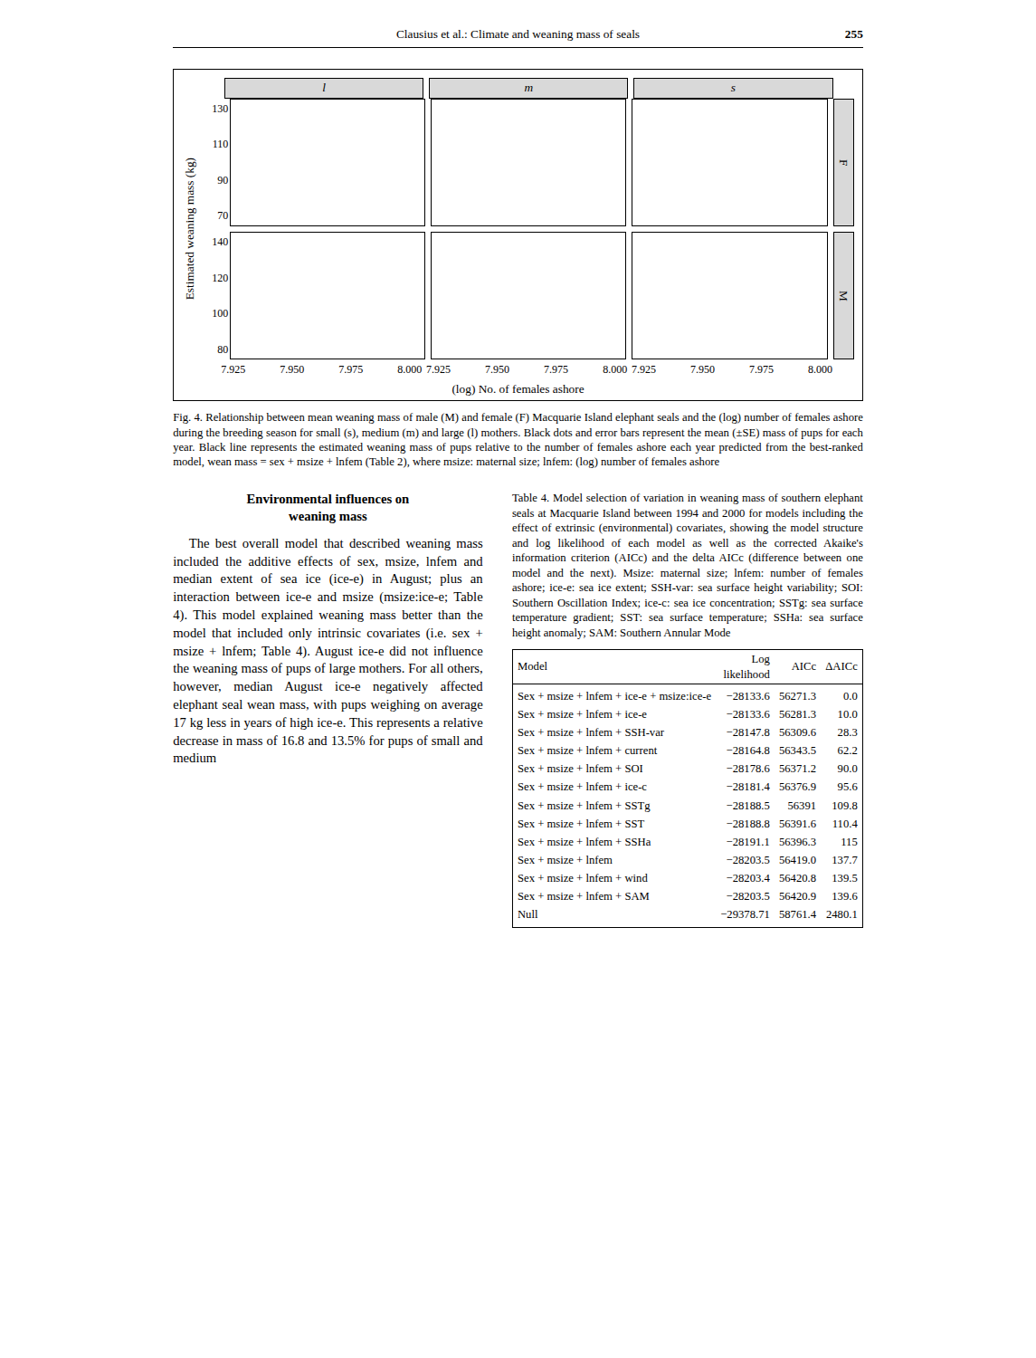Clausius et al.: Climate and weaning mass of seals 255
l
m
s
Estimated weaning mass (kg)
1301109070
F
14012010080
M
7.9257.9507.9758.000
7.9257.9507.9758.000
7.9257.9507.9758.000
(log) No. of females ashore
Fig. 4. Relationship between mean weaning mass of male (M) and female (F) Macquarie Island elephant seals and the (log) number of females ashore during the breeding season for small (s), medium (m) and large (l) mothers. Black dots and error bars represent the mean (±SE) mass of pups for each year. Black line represents the estimated weaning mass of pups relative to the number of females ashore each year predicted from the best-ranked model, wean mass = sex + msize + lnfem (Table 2), where msize: maternal size; lnfem: (log) number of females ashore
Environmental influences on
weaning mass
The best overall model that described weaning mass included the additive effects of sex, msize, lnfem and median extent of sea ice (ice-e) in August; plus an interaction between ice-e and msize (msize:ice-e; Table 4). This model explained weaning mass better than the model that included only intrinsic covariates (i.e. sex + msize + lnfem; Table 4). August ice-e did not influence the weaning mass of pups of large mothers. For all others, however, median August ice-e negatively affected elephant seal wean mass, with pups weighing on average 17 kg less in years of high ice-e. This represents a relative decrease in mass of 16.8 and 13.5% for pups of small and medium
Table 4. Model selection of variation in weaning mass of southern elephant seals at Macquarie Island between 1994 and 2000 for models including the effect of extrinsic (environmental) covariates, showing the model structure and log likelihood of each model as well as the corrected Akaike's information criterion (AICc) and the delta AICc (difference between one model and the next). Msize: maternal size; lnfem: number of females ashore; ice-e: sea ice extent; SSH-var: sea surface height variability; SOI: Southern Oscillation Index; ice-c: sea ice concentration; SSTg: sea surface temperature gradient; SST: sea surface temperature; SSHa: sea surface height anomaly; SAM: Southern Annular Mode
| Model | Log likelihood | AICc | ΔAICc |
| --- | --- | --- | --- |
| Sex + msize + lnfem + ice-e + msize:ice-e | −28133.6 | 56271.3 | 0.0 |
| Sex + msize + lnfem + ice-e | −28133.6 | 56281.3 | 10.0 |
| Sex + msize + lnfem + SSH-var | −28147.8 | 56309.6 | 28.3 |
| Sex + msize + lnfem + current | −28164.8 | 56343.5 | 62.2 |
| Sex + msize + lnfem + SOI | −28178.6 | 56371.2 | 90.0 |
| Sex + msize + lnfem + ice-c | −28181.4 | 56376.9 | 95.6 |
| Sex + msize + lnfem + SSTg | −28188.5 | 56391 | 109.8 |
| Sex + msize + lnfem + SST | −28188.8 | 56391.6 | 110.4 |
| Sex + msize + lnfem + SSHa | −28191.1 | 56396.3 | 115 |
| Sex + msize + lnfem | −28203.5 | 56419.0 | 137.7 |
| Sex + msize + lnfem + wind | −28203.4 | 56420.8 | 139.5 |
| Sex + msize + lnfem + SAM | −28203.5 | 56420.9 | 139.6 |
| Null | −29378.71 | 58761.4 | 2480.1 |